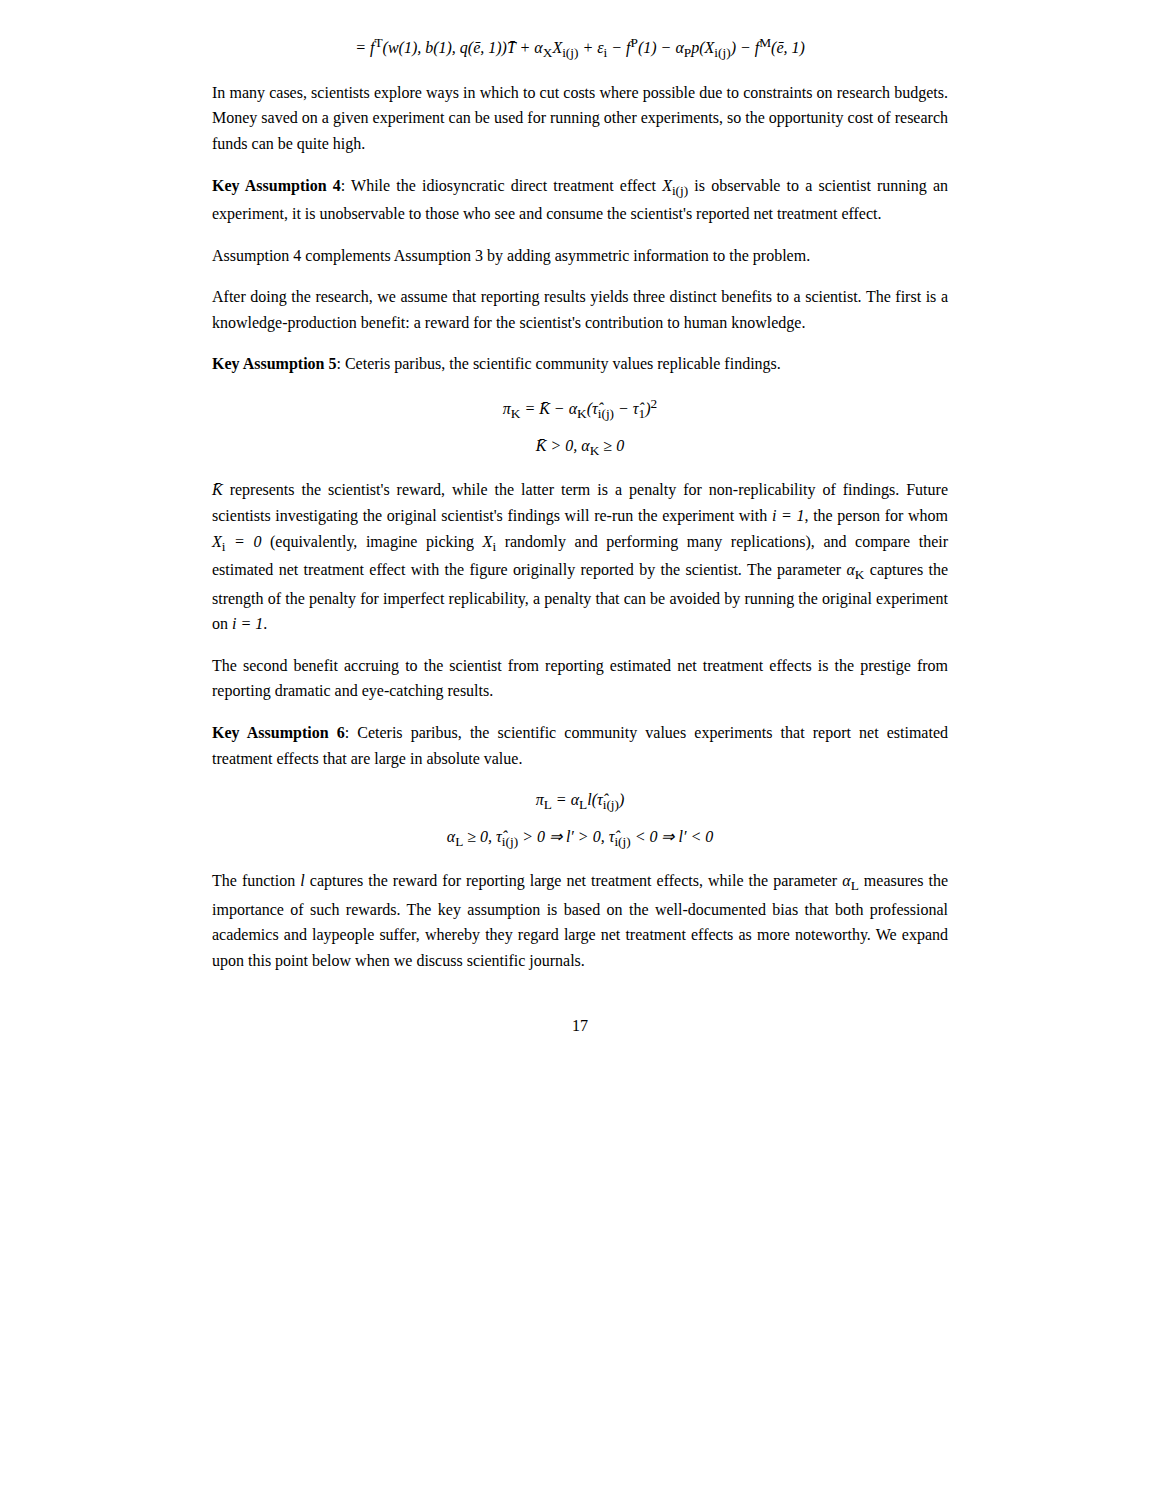= fT(w(1), b(1), q(ē, 1))T̄ + αXXi(j) + εi − fP(1) − αPp(Xi(j)) − fM(ē, 1)
In many cases, scientists explore ways in which to cut costs where possible due to constraints on research budgets. Money saved on a given experiment can be used for running other experiments, so the opportunity cost of research funds can be quite high.
Key Assumption 4: While the idiosyncratic direct treatment effect Xi(j) is observable to a scientist running an experiment, it is unobservable to those who see and consume the scientist's reported net treatment effect.
Assumption 4 complements Assumption 3 by adding asymmetric information to the problem.
After doing the research, we assume that reporting results yields three distinct benefits to a scientist. The first is a knowledge-production benefit: a reward for the scientist's contribution to human knowledge.
Key Assumption 5: Ceteris paribus, the scientific community values replicable findings.
πK = K̄ − αK(τ̂i(j) − τ̂1)2
K̄ > 0, αK ≥ 0
K̄ represents the scientist's reward, while the latter term is a penalty for non-replicability of findings. Future scientists investigating the original scientist's findings will re-run the experiment with i = 1, the person for whom Xi = 0 (equivalently, imagine picking Xi randomly and performing many replications), and compare their estimated net treatment effect with the figure originally reported by the scientist. The parameter αK captures the strength of the penalty for imperfect replicability, a penalty that can be avoided by running the original experiment on i = 1.
The second benefit accruing to the scientist from reporting estimated net treatment effects is the prestige from reporting dramatic and eye-catching results.
Key Assumption 6: Ceteris paribus, the scientific community values experiments that report net estimated treatment effects that are large in absolute value.
πL = αLl(τ̂i(j))
αL ≥ 0, τ̂i(j) > 0 ⇒ l′ > 0, τ̂i(j) < 0 ⇒ l′ < 0
The function l captures the reward for reporting large net treatment effects, while the parameter αL measures the importance of such rewards. The key assumption is based on the well-documented bias that both professional academics and laypeople suffer, whereby they regard large net treatment effects as more noteworthy. We expand upon this point below when we discuss scientific journals.
17